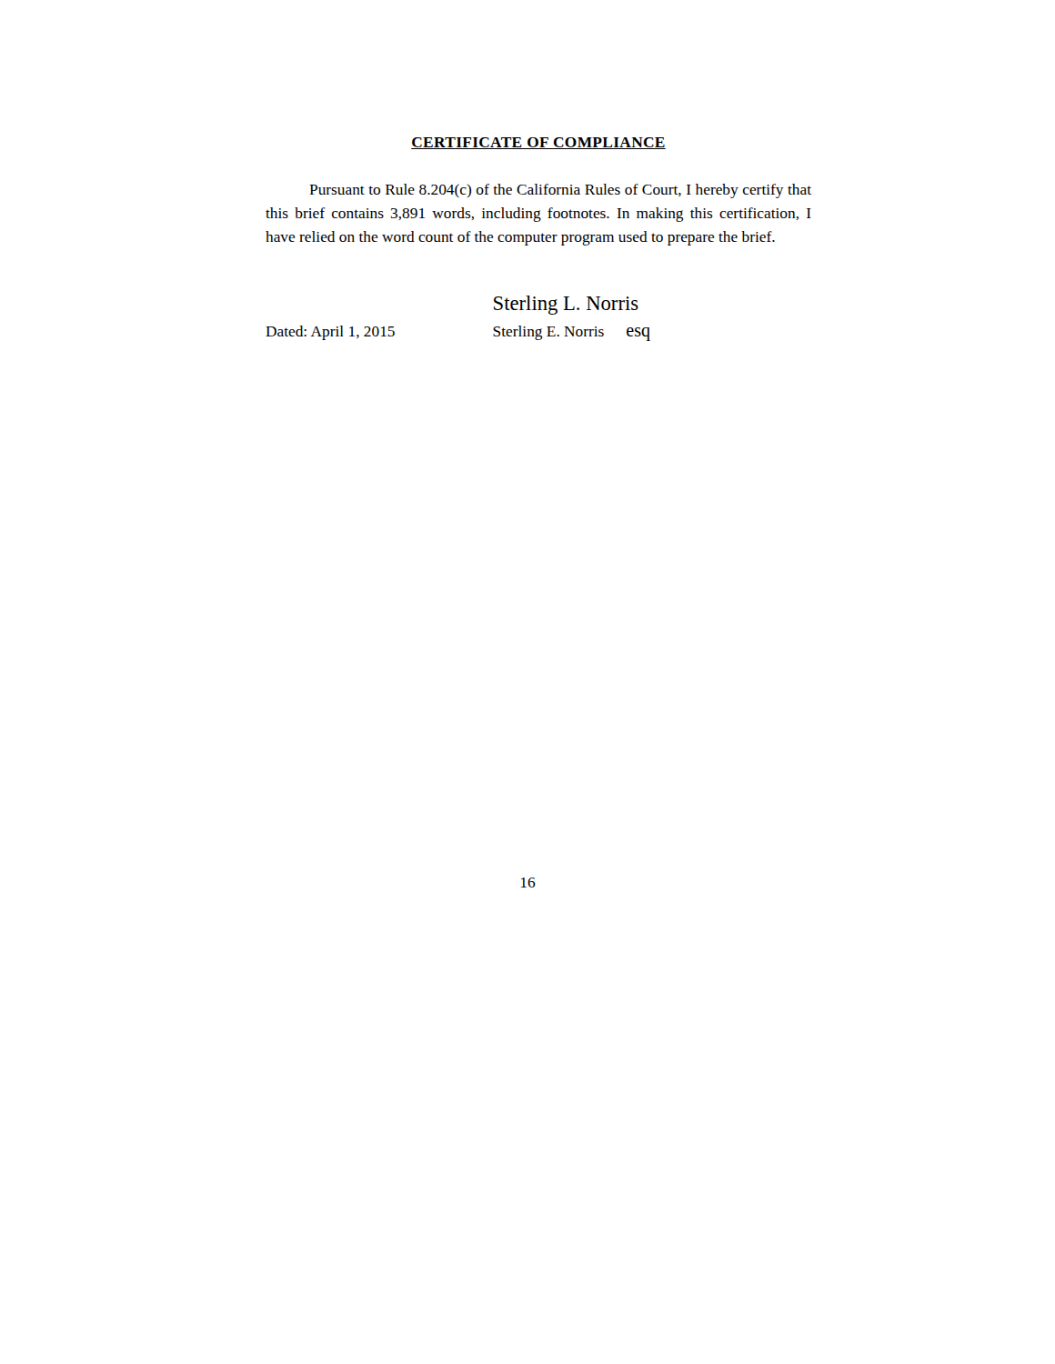CERTIFICATE OF COMPLIANCE
Pursuant to Rule 8.204(c) of the California Rules of Court, I hereby certify that this brief contains 3,891 words, including footnotes. In making this certification, I have relied on the word count of the computer program used to prepare the brief.
Dated: April 1, 2015
Sterling L. Norris
Sterling E. Norrisesq
16